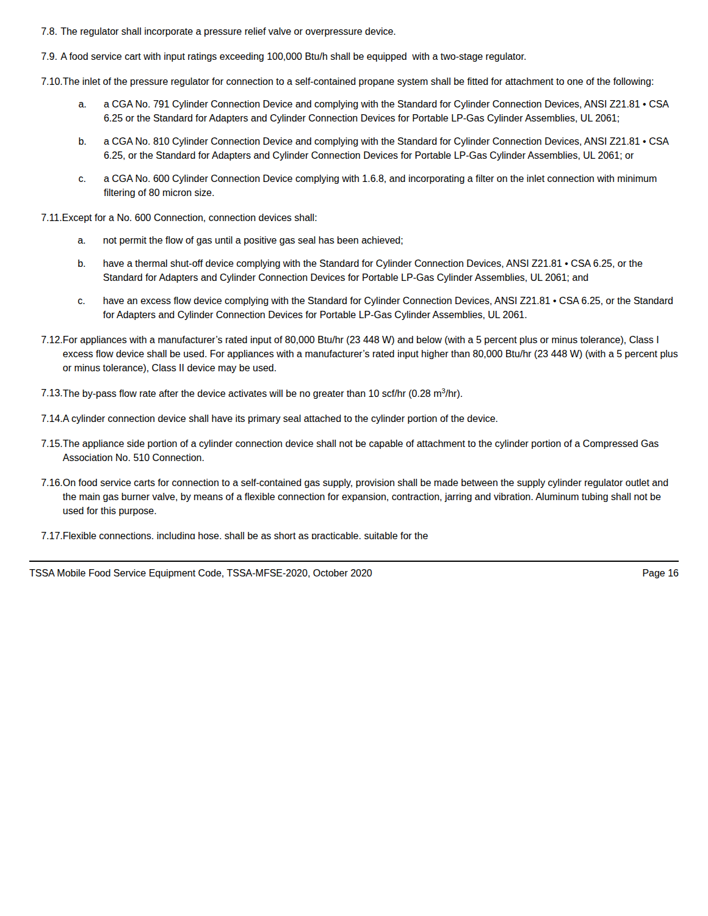7.8.
The regulator shall incorporate a pressure relief valve or overpressure device.
7.9.
A food service cart with input ratings exceeding 100,000 Btu/h shall be equipped with a two-stage regulator.
7.10.
The inlet of the pressure regulator for connection to a self-contained propane system shall be fitted for attachment to one of the following:
a.
a CGA No. 791 Cylinder Connection Device and complying with the Standard for Cylinder Connection Devices, ANSI Z21.81 • CSA 6.25 or the Standard for Adapters and Cylinder Connection Devices for Portable LP-Gas Cylinder Assemblies, UL 2061;
b.
a CGA No. 810 Cylinder Connection Device and complying with the Standard for Cylinder Connection Devices, ANSI Z21.81 • CSA 6.25, or the Standard for Adapters and Cylinder Connection Devices for Portable LP-Gas Cylinder Assemblies, UL 2061; or
c.
a CGA No. 600 Cylinder Connection Device complying with 1.6.8, and incorporating a filter on the inlet connection with minimum filtering of 80 micron size.
7.11.
Except for a No. 600 Connection, connection devices shall:
a.
not permit the flow of gas until a positive gas seal has been achieved;
b.
have a thermal shut-off device complying with the Standard for Cylinder Connection Devices, ANSI Z21.81 • CSA 6.25, or the Standard for Adapters and Cylinder Connection Devices for Portable LP-Gas Cylinder Assemblies, UL 2061; and
c.
have an excess flow device complying with the Standard for Cylinder Connection Devices, ANSI Z21.81 • CSA 6.25, or the Standard for Adapters and Cylinder Connection Devices for Portable LP-Gas Cylinder Assemblies, UL 2061.
7.12.
For appliances with a manufacturer’s rated input of 80,000 Btu/hr (23 448 W) and below (with a 5 percent plus or minus tolerance), Class I excess flow device shall be used. For appliances with a manufacturer’s rated input higher than 80,000 Btu/hr (23 448 W) (with a 5 percent plus or minus tolerance), Class II device may be used.
7.13.
The by-pass flow rate after the device activates will be no greater than 10 scf/hr (0.28 m3/hr).
7.14.
A cylinder connection device shall have its primary seal attached to the cylinder portion of the device.
7.15.
The appliance side portion of a cylinder connection device shall not be capable of attachment to the cylinder portion of a Compressed Gas Association No. 510 Connection.
7.16.
On food service carts for connection to a self-contained gas supply, provision shall be made between the supply cylinder regulator outlet and the main gas burner valve, by means of a flexible connection for expansion, contraction, jarring and vibration. Aluminum tubing shall not be used for this purpose.
7.17.
Flexible connections, including hose, shall be as short as practicable, suitable for the
TSSA Mobile Food Service Equipment Code, TSSA-MFSE-2020, October 2020
Page 16